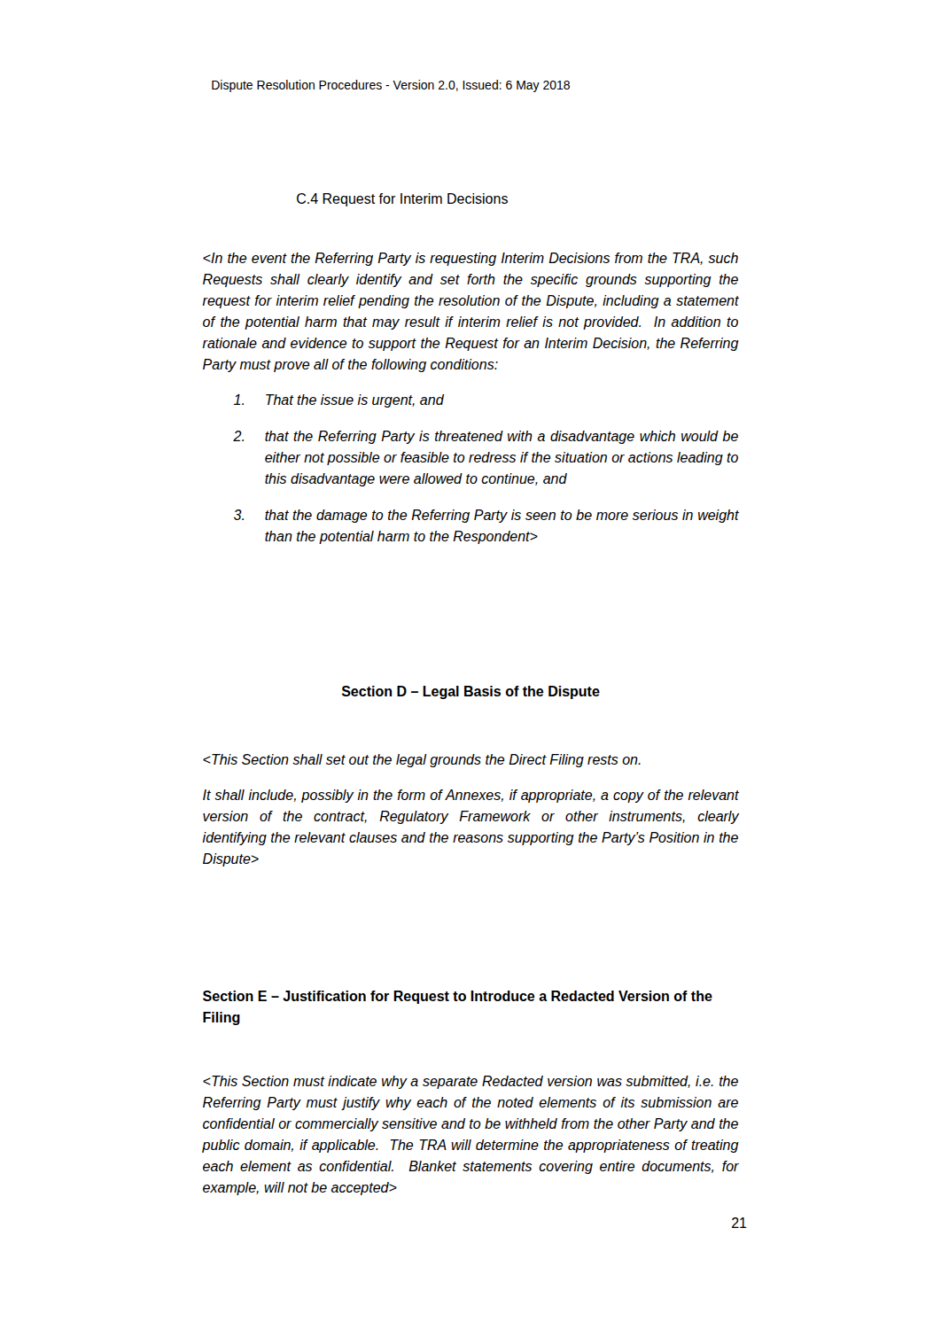Dispute Resolution Procedures - Version 2.0, Issued: 6 May 2018
C.4 Request for Interim Decisions
<In the event the Referring Party is requesting Interim Decisions from the TRA, such Requests shall clearly identify and set forth the specific grounds supporting the request for interim relief pending the resolution of the Dispute, including a statement of the potential harm that may result if interim relief is not provided. In addition to rationale and evidence to support the Request for an Interim Decision, the Referring Party must prove all of the following conditions:
That the issue is urgent, and
that the Referring Party is threatened with a disadvantage which would be either not possible or feasible to redress if the situation or actions leading to this disadvantage were allowed to continue, and
that the damage to the Referring Party is seen to be more serious in weight than the potential harm to the Respondent>
Section D – Legal Basis of the Dispute
<This Section shall set out the legal grounds the Direct Filing rests on.
It shall include, possibly in the form of Annexes, if appropriate, a copy of the relevant version of the contract, Regulatory Framework or other instruments, clearly identifying the relevant clauses and the reasons supporting the Party’s Position in the Dispute>
Section E – Justification for Request to Introduce a Redacted Version of the Filing
<This Section must indicate why a separate Redacted version was submitted, i.e. the Referring Party must justify why each of the noted elements of its submission are confidential or commercially sensitive and to be withheld from the other Party and the public domain, if applicable. The TRA will determine the appropriateness of treating each element as confidential. Blanket statements covering entire documents, for example, will not be accepted>
21